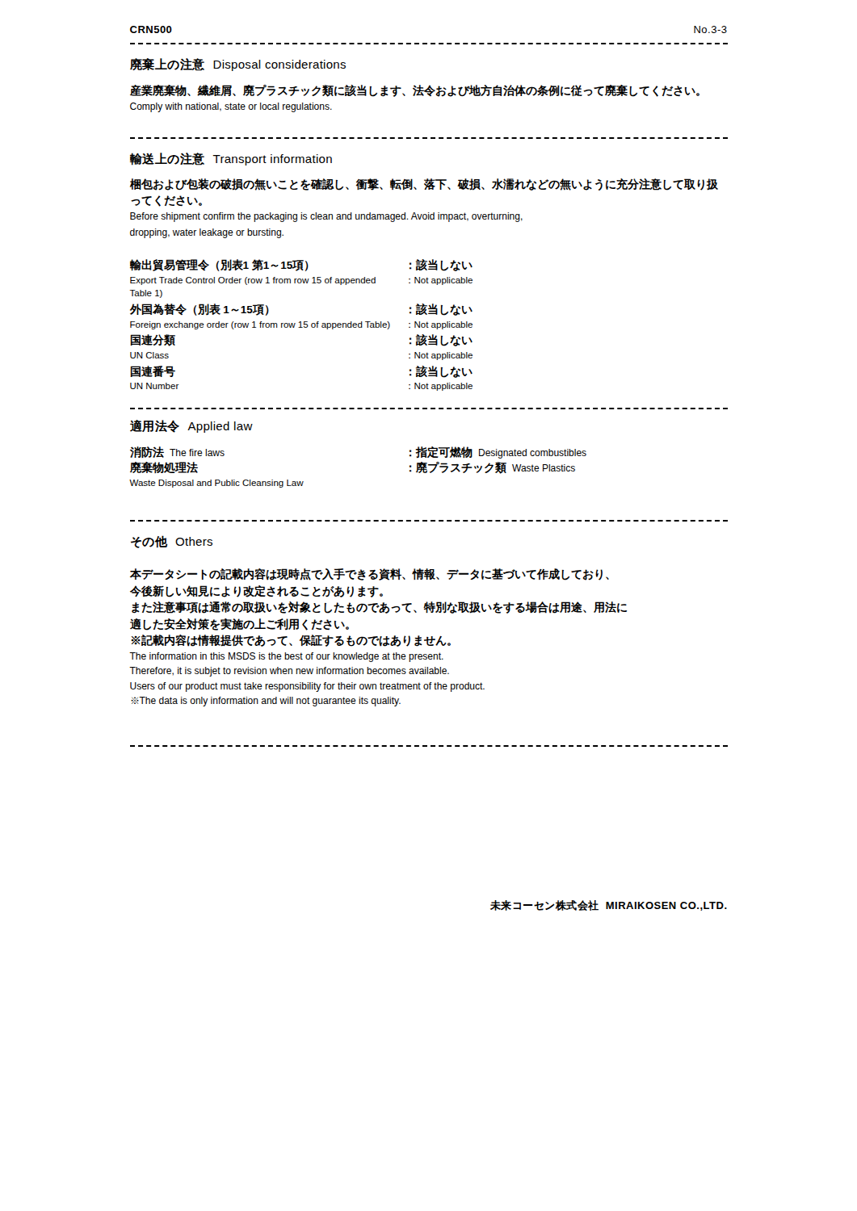CRN500 No.3-3
廃棄上の注意Disposal considerations
産業廃棄物、繊維屑、廃プラスチック類に該当します、法令および地方自治体の条例に従って廃棄してください。
Comply with national, state or local regulations.
輸送上の注意Transport information
梱包および包装の破損の無いことを確認し、衝撃、転倒、落下、破損、水濡れなどの無いように充分注意して取り扱ってください。
Before shipment confirm the packaging is clean and undamaged. Avoid impact, overturning,
dropping, water leakage or bursting.
| 輸出貿易管理令（別表1 第1～15項） Export Trade Control Order (row 1 from row 15 of appended Table 1) | ：該当しない ：Not applicable |
| 外国為替令（別表 1～15項） Foreign exchange order (row 1 from row 15 of appended Table) | ：該当しない ：Not applicable |
| 国連分類 UN Class | ：該当しない ：Not applicable |
| 国連番号 UN Number | ：該当しない ：Not applicable |
適用法令Applied law
| 消防法 The fire laws | ：指定可燃物 Designated combustibles |
| 廃棄物処理法 Waste Disposal and Public Cleansing Law | ：廃プラスチック類 Waste Plastics |
その他Others
本データシートの記載内容は現時点で入手できる資料、情報、データに基づいて作成しており、
今後新しい知見により改定されることがあります。
また注意事項は通常の取扱いを対象としたものであって、特別な取扱いをする場合は用途、用法に
適した安全対策を実施の上ご利用ください。
※記載内容は情報提供であって、保証するものではありません。
The information in this MSDS is the best of our knowledge at the present.
Therefore, it is subjet to revision when new information becomes available.
Users of our product must take responsibility for their own treatment of the product.
※The data is only information and will not guarantee its quality.
未来コーセン株式会社MIRAIKOSEN CO.,LTD.